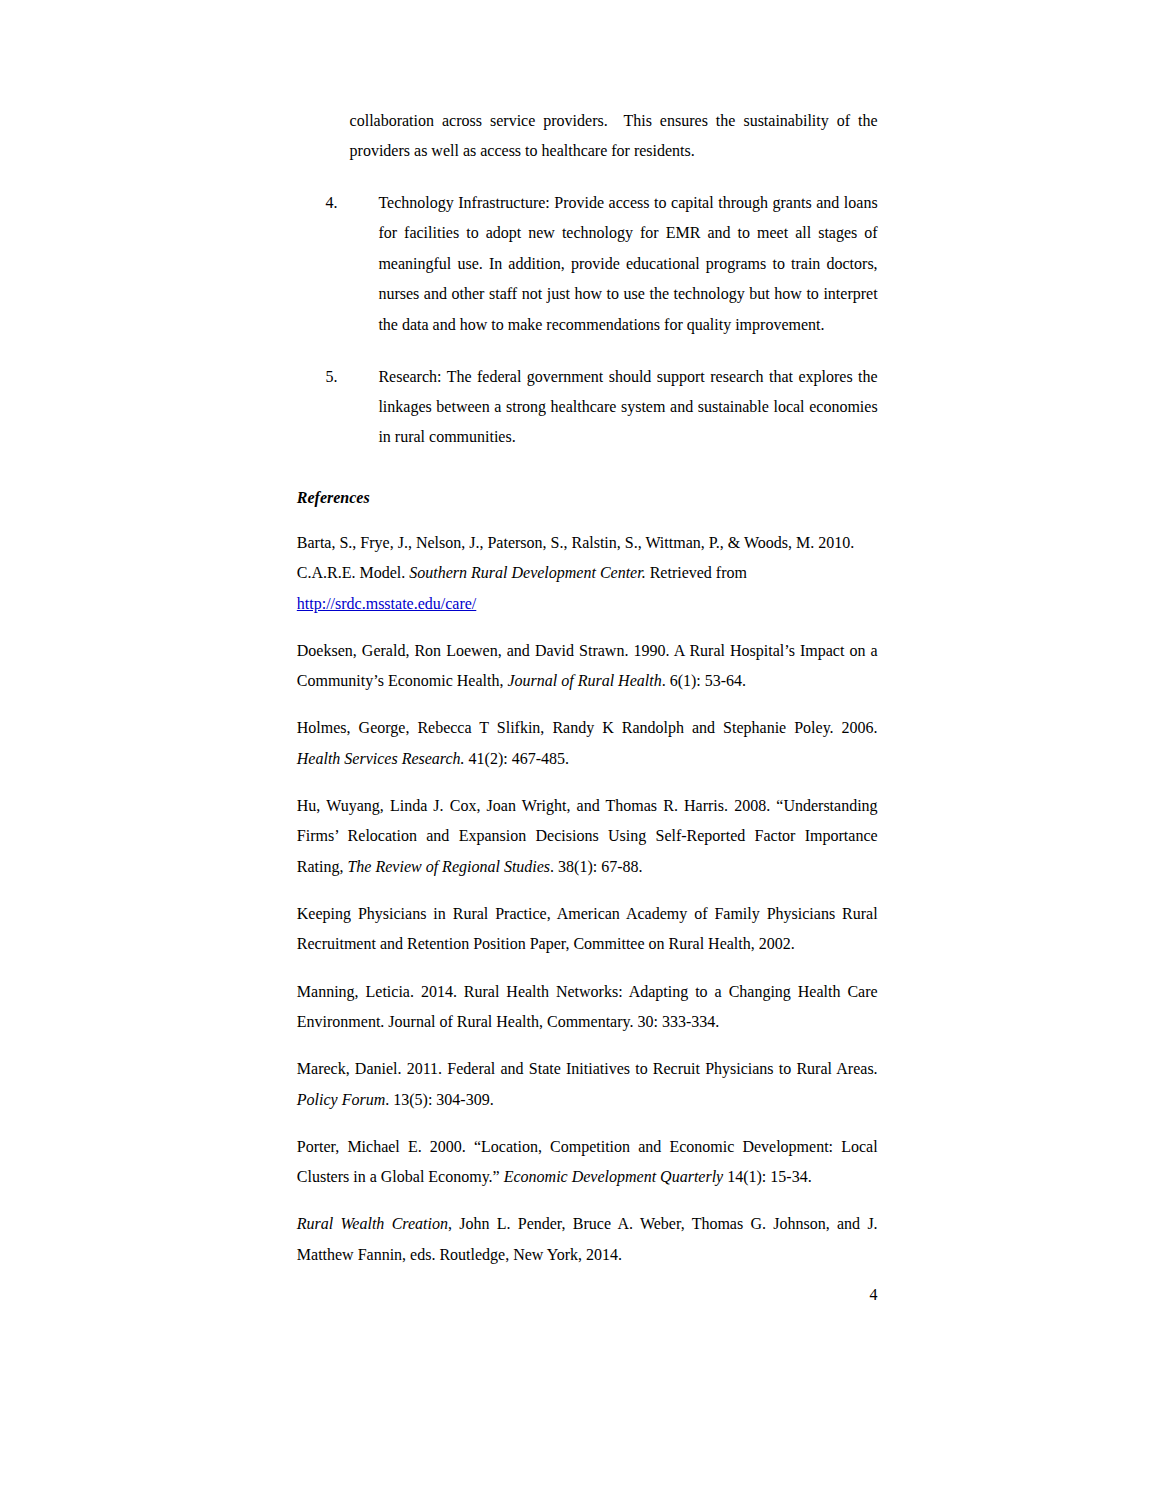collaboration across service providers. This ensures the sustainability of the providers as well as access to healthcare for residents.
Technology Infrastructure: Provide access to capital through grants and loans for facilities to adopt new technology for EMR and to meet all stages of meaningful use. In addition, provide educational programs to train doctors, nurses and other staff not just how to use the technology but how to interpret the data and how to make recommendations for quality improvement.
Research: The federal government should support research that explores the linkages between a strong healthcare system and sustainable local economies in rural communities.
References
Barta, S., Frye, J., Nelson, J., Paterson, S., Ralstin, S., Wittman, P., & Woods, M. 2010. C.A.R.E. Model. Southern Rural Development Center. Retrieved from
http://srdc.msstate.edu/care/
Doeksen, Gerald, Ron Loewen, and David Strawn. 1990. A Rural Hospital’s Impact on a Community’s Economic Health, Journal of Rural Health. 6(1): 53-64.
Holmes, George, Rebecca T Slifkin, Randy K Randolph and Stephanie Poley. 2006. Health Services Research. 41(2): 467-485.
Hu, Wuyang, Linda J. Cox, Joan Wright, and Thomas R. Harris. 2008. “Understanding Firms’ Relocation and Expansion Decisions Using Self-Reported Factor Importance Rating, The Review of Regional Studies. 38(1): 67-88.
Keeping Physicians in Rural Practice, American Academy of Family Physicians Rural Recruitment and Retention Position Paper, Committee on Rural Health, 2002.
Manning, Leticia. 2014. Rural Health Networks: Adapting to a Changing Health Care Environment. Journal of Rural Health, Commentary. 30: 333-334.
Mareck, Daniel. 2011. Federal and State Initiatives to Recruit Physicians to Rural Areas. Policy Forum. 13(5): 304-309.
Porter, Michael E. 2000. “Location, Competition and Economic Development: Local Clusters in a Global Economy.” Economic Development Quarterly 14(1): 15-34.
Rural Wealth Creation, John L. Pender, Bruce A. Weber, Thomas G. Johnson, and J. Matthew Fannin, eds. Routledge, New York, 2014.
4